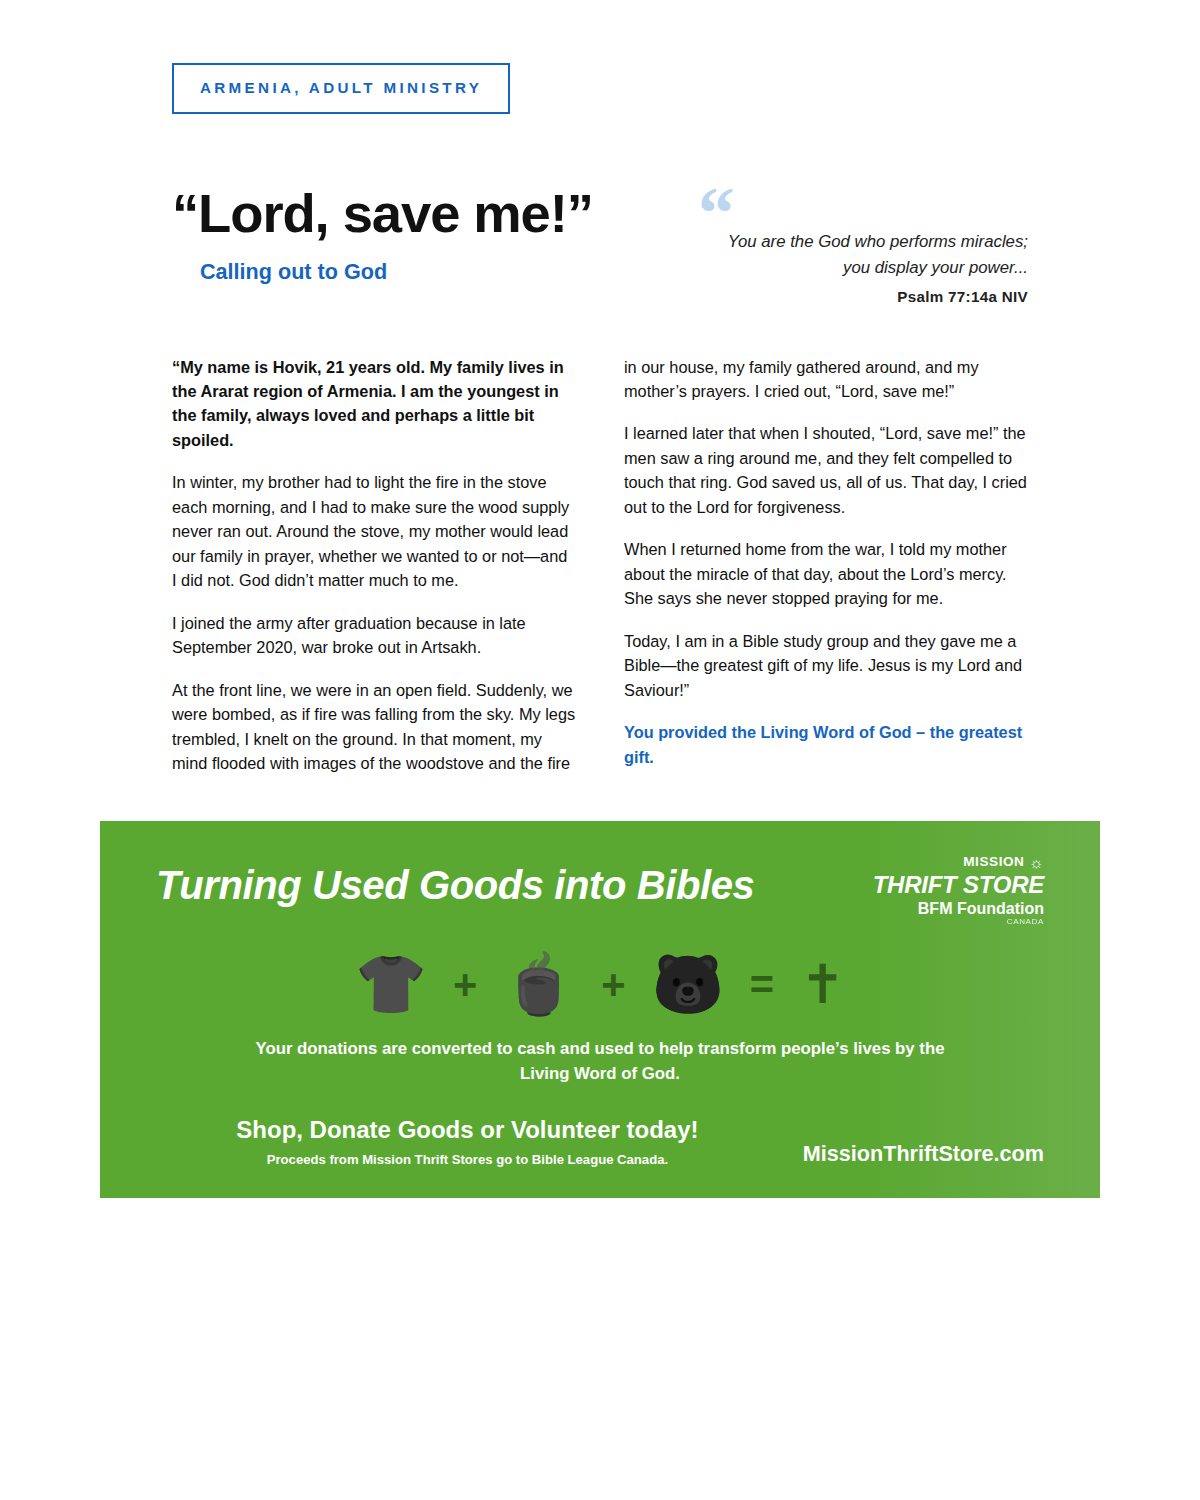Armenia, Adult Ministry
“Lord, save me!”
Calling out to God
“
You are the God who performs miracles; you display your power... Psalm 77:14a NIV
“My name is Hovik, 21 years old. My family lives in the Ararat region of Armenia. I am the youngest in the family, always loved and perhaps a little bit spoiled.
In winter, my brother had to light the fire in the stove each morning, and I had to make sure the wood supply never ran out. Around the stove, my mother would lead our family in prayer, whether we wanted to or not—and I did not. God didn’t matter much to me.
I joined the army after graduation because in late September 2020, war broke out in Artsakh.
At the front line, we were in an open field. Suddenly, we were bombed, as if fire was falling from the sky. My legs trembled, I knelt on the ground. In that moment, my mind flooded with images of the woodstove and the fire in our house, my family gathered around, and my mother’s prayers. I cried out, “Lord, save me!”
I learned later that when I shouted, “Lord, save me!” the men saw a ring around me, and they felt compelled to touch that ring. God saved us, all of us. That day, I cried out to the Lord for forgiveness.
When I returned home from the war, I told my mother about the miracle of that day, about the Lord’s mercy. She says she never stopped praying for me.
Today, I am in a Bible study group and they gave me a Bible—the greatest gift of my life. Jesus is my Lord and Saviour!”
You provided the Living Word of God – the greatest gift.
Turning Used Goods into Bibles
MISSION ☼ THRIFT STORE BFM Foundation CANADA
👕 + 🍵 + 🐻 = ✝
Your donations are converted to cash and used to help transform people’s lives by the Living Word of God.
Shop, Donate Goods or Volunteer today!
Proceeds from Mission Thrift Stores go to Bible League Canada.
MissionThriftStore.com